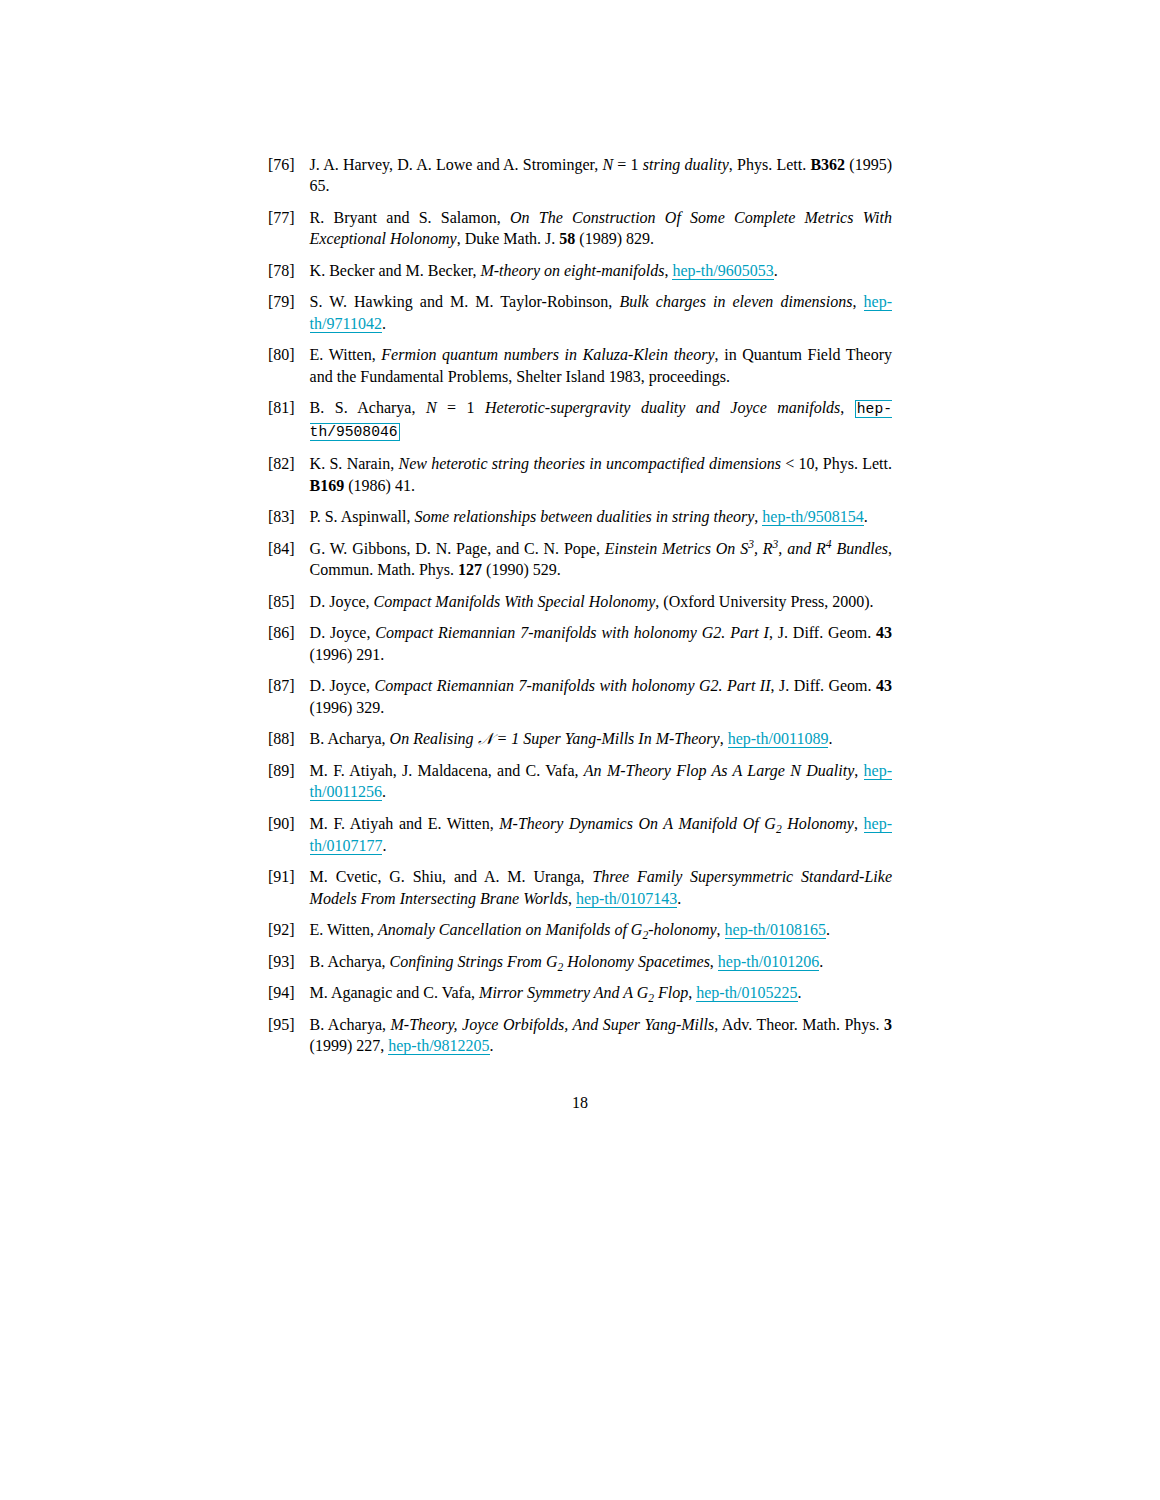[76] J. A. Harvey, D. A. Lowe and A. Strominger, N = 1 string duality, Phys. Lett. B362 (1995) 65.
[77] R. Bryant and S. Salamon, On The Construction Of Some Complete Metrics With Exceptional Holonomy, Duke Math. J. 58 (1989) 829.
[78] K. Becker and M. Becker, M-theory on eight-manifolds, hep-th/9605053.
[79] S. W. Hawking and M. M. Taylor-Robinson, Bulk charges in eleven dimensions, hep-th/9711042.
[80] E. Witten, Fermion quantum numbers in Kaluza-Klein theory, in Quantum Field Theory and the Fundamental Problems, Shelter Island 1983, proceedings.
[81] B. S. Acharya, N = 1 Heterotic-supergravity duality and Joyce manifolds, hep-th/9508046
[82] K. S. Narain, New heterotic string theories in uncompactified dimensions < 10, Phys. Lett. B169 (1986) 41.
[83] P. S. Aspinwall, Some relationships between dualities in string theory, hep-th/9508154.
[84] G. W. Gibbons, D. N. Page, and C. N. Pope, Einstein Metrics On S3, R3, and R4 Bundles, Commun. Math. Phys. 127 (1990) 529.
[85] D. Joyce, Compact Manifolds With Special Holonomy, (Oxford University Press, 2000).
[86] D. Joyce, Compact Riemannian 7-manifolds with holonomy G2. Part I, J. Diff. Geom. 43 (1996) 291.
[87] D. Joyce, Compact Riemannian 7-manifolds with holonomy G2. Part II, J. Diff. Geom. 43 (1996) 329.
[88] B. Acharya, On Realising 𝒩 = 1 Super Yang-Mills In M-Theory, hep-th/0011089.
[89] M. F. Atiyah, J. Maldacena, and C. Vafa, An M-Theory Flop As A Large N Duality, hep-th/0011256.
[90] M. F. Atiyah and E. Witten, M-Theory Dynamics On A Manifold Of G2 Holonomy, hep-th/0107177.
[91] M. Cvetic, G. Shiu, and A. M. Uranga, Three Family Supersymmetric Standard-Like Models From Intersecting Brane Worlds, hep-th/0107143.
[92] E. Witten, Anomaly Cancellation on Manifolds of G2-holonomy, hep-th/0108165.
[93] B. Acharya, Confining Strings From G2 Holonomy Spacetimes, hep-th/0101206.
[94] M. Aganagic and C. Vafa, Mirror Symmetry And A G2 Flop, hep-th/0105225.
[95] B. Acharya, M-Theory, Joyce Orbifolds, And Super Yang-Mills, Adv. Theor. Math. Phys. 3 (1999) 227, hep-th/9812205.
18